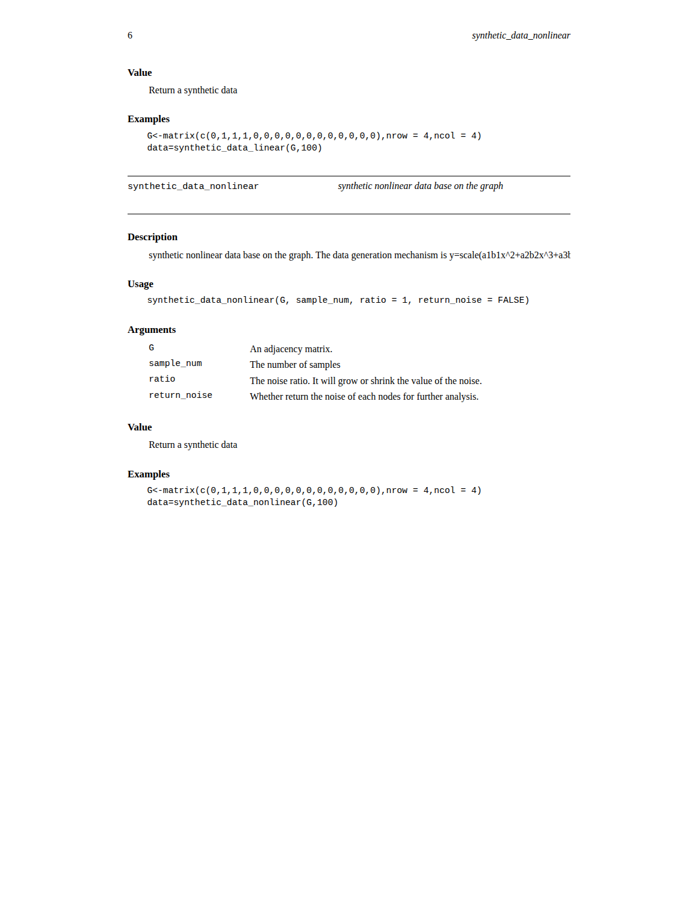6 synthetic_data_nonlinear
Value
Return a synthetic data
Examples
G<-matrix(c(0,1,1,1,0,0,0,0,0,0,0,0,0,0,0,0),nrow = 4,ncol = 4)
data=synthetic_data_linear(G,100)
synthetic_data_nonlinear synthetic nonlinear data base on the graph
Description
synthetic nonlinear data base on the graph. The data generation mechanism is y=scale(a1b1x^2+a2b2x^3+a3b3x^4+a4b4sin(x)
Usage
synthetic_data_nonlinear(G, sample_num, ratio = 1, return_noise = FALSE)
Arguments
G
An adjacency matrix.
sample_num
The number of samples
ratio
The noise ratio. It will grow or shrink the value of the noise.
return_noise
Whether return the noise of each nodes for further analysis.
Value
Return a synthetic data
Examples
G<-matrix(c(0,1,1,1,0,0,0,0,0,0,0,0,0,0,0,0),nrow = 4,ncol = 4)
data=synthetic_data_nonlinear(G,100)